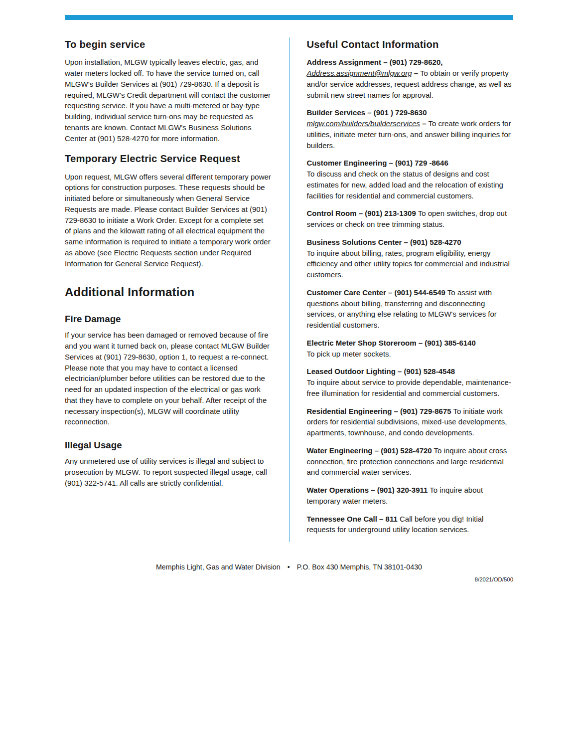To begin service
Upon installation, MLGW typically leaves electric, gas, and water meters locked off. To have the service turned on, call MLGW's Builder Services at (901) 729-8630. If a deposit is required, MLGW's Credit department will contact the customer requesting service. If you have a multi-metered or bay-type building, individual service turn-ons may be requested as tenants are known. Contact MLGW's Business Solutions Center at (901) 528-4270 for more information.
Temporary Electric Service Request
Upon request, MLGW offers several different temporary power options for construction purposes. These requests should be initiated before or simultaneously when General Service Requests are made. Please contact Builder Services at (901) 729-8630 to initiate a Work Order. Except for a complete set of plans and the kilowatt rating of all electrical equipment the same information is required to initiate a temporary work order as above (see Electric Requests section under Required Information for General Service Request).
Additional Information
Fire Damage
If your service has been damaged or removed because of fire and you want it turned back on, please contact MLGW Builder Services at (901) 729-8630, option 1, to request a re-connect. Please note that you may have to contact a licensed electrician/plumber before utilities can be restored due to the need for an updated inspection of the electrical or gas work that they have to complete on your behalf. After receipt of the necessary inspection(s), MLGW will coordinate utility reconnection.
Illegal Usage
Any unmetered use of utility services is illegal and subject to prosecution by MLGW. To report suspected illegal usage, call (901) 322-5741. All calls are strictly confidential.
Useful Contact Information
Address Assignment – (901) 729-8620,
Address.assignment@mlgw.org – To obtain or verify property and/or service addresses, request address change, as well as submit new street names for approval.
Builder Services – (901 ) 729-8630
mlgw.com/builders/builderservices – To create work orders for utilities, initiate meter turn-ons, and answer billing inquiries for builders.
Customer Engineering – (901) 729 -8646
To discuss and check on the status of designs and cost estimates for new, added load and the relocation of existing facilities for residential and commercial customers.
Control Room – (901) 213-1309 To open switches, drop out services or check on tree trimming status.
Business Solutions Center – (901) 528-4270
To inquire about billing, rates, program eligibility, energy efficiency and other utility topics for commercial and industrial customers.
Customer Care Center – (901) 544-6549 To assist with questions about billing, transferring and disconnecting services, or anything else relating to MLGW's services for residential customers.
Electric Meter Shop Storeroom – (901) 385-6140
To pick up meter sockets.
Leased Outdoor Lighting – (901) 528-4548
To inquire about service to provide dependable, maintenance-free illumination for residential and commercial customers.
Residential Engineering – (901) 729-8675 To initiate work orders for residential subdivisions, mixed-use developments, apartments, townhouse, and condo developments.
Water Engineering – (901) 528-4720 To inquire about cross connection, fire protection connections and large residential and commercial water services.
Water Operations – (901) 320-3911 To inquire about temporary water meters.
Tennessee One Call – 811 Call before you dig! Initial requests for underground utility location services.
Memphis Light, Gas and Water Division • P.O. Box 430 Memphis, TN 38101-0430
8/2021/OD/500